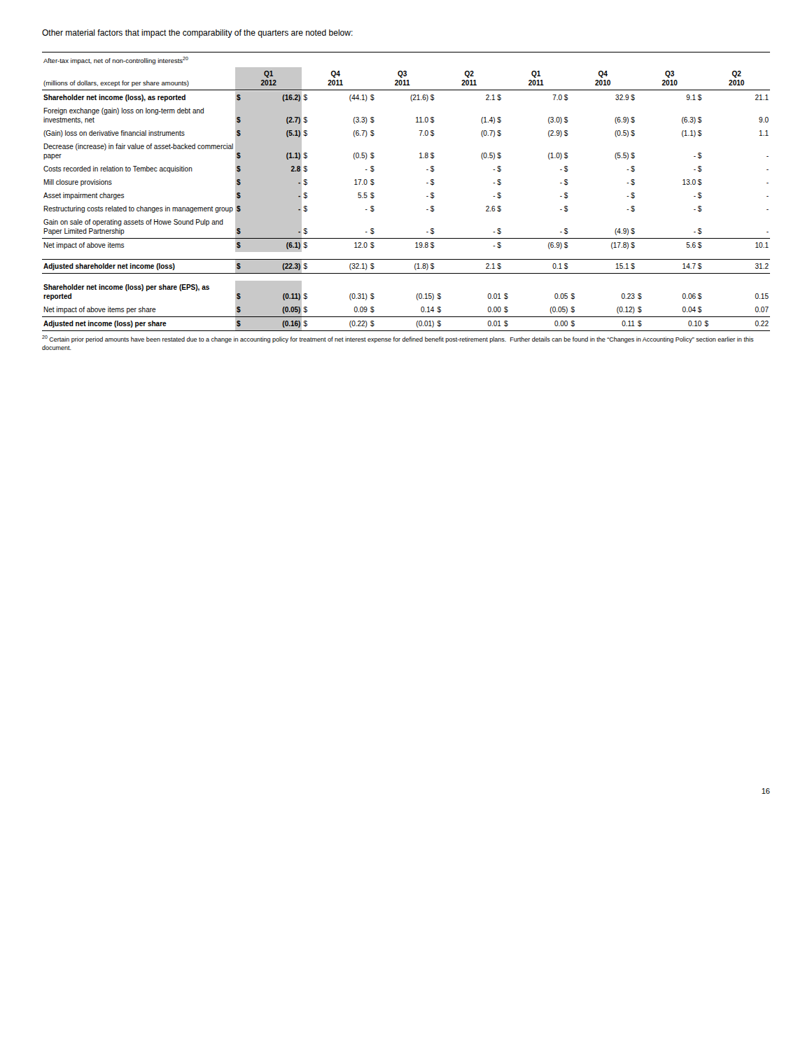Other material factors that impact the comparability of the quarters are noted below:
| After-tax impact, net of non-controlling interests 20 |
| (millions of dollars, except for per share amounts) | Q1 2012 | Q4 2011 | Q3 2011 | Q2 2011 | Q1 2011 | Q4 2010 | Q3 2010 | Q2 2010 |
| Shareholder net income (loss), as reported | $ | (16.2) | $ | (44.1) | $ | (21.6) $ | | 2.1 $ | | 7.0 $ | | 32.9 $ | | 9.1 $ | | 21.1 |
| Foreign exchange (gain) loss on long-term debt and investments, net | $ | (2.7) | $ | (3.3) | $ | 11.0 $ | | (1.4) $ | | (3.0) $ | | (6.9) $ | | (6.3) $ | | 9.0 |
| (Gain) loss on derivative financial instruments | $ | (5.1) | $ | (6.7) | $ | 7.0 $ | | (0.7) $ | | (2.9) $ | | (0.5) $ | | (1.1) $ | | 1.1 |
| Decrease (increase) in fair value of asset-backed commercial paper | $ | (1.1) | $ | (0.5) | $ | 1.8 $ | | (0.5) $ | | (1.0) $ | | (5.5) $ | | - $ | | - |
| Costs recorded in relation to Tembec acquisition | $ | 2.8 | $ | - | $ | - $ | | - $ | | - $ | | - $ | | - $ | | - |
| Mill closure provisions | $ | - | $ | 17.0 | $ | - $ | | - $ | | - $ | | - $ | | 13.0 $ | | - |
| Asset impairment charges | $ | - | $ | 5.5 | $ | - $ | | - $ | | - $ | | - $ | | - $ | | - |
| Restructuring costs related to changes in management group | $ | - | $ | - | $ | - $ | | 2.6 $ | | - $ | | - $ | | - $ | | - |
| Gain on sale of operating assets of Howe Sound Pulp and Paper Limited Partnership | $ | - | $ | - | $ | - $ | | - $ | | - $ | | (4.9) $ | | - $ | | - |
| Net impact of above items | $ | (6.1) | $ | 12.0 | $ | 19.8 $ | | - $ | | (6.9) $ | | (17.8) $ | | 5.6 $ | | 10.1 |
| Adjusted shareholder net income (loss) | $ | (22.3) | $ | (32.1) | $ | (1.8) $ | | 2.1 $ | | 0.1 $ | | 15.1 $ | | 14.7 $ | | 31.2 |
| Shareholder net income (loss) per share (EPS), as reported | $ | (0.11) | $ | (0.31) | $ | (0.15) | $ | 0.01 | $ | 0.05 | $ | 0.23 | $ | 0.06 $ | | 0.15 |
| Net impact of above items per share | $ | (0.05) | $ | 0.09 | $ | 0.14 | $ | 0.00 | $ | (0.05) | $ | (0.12) | $ | 0.04 $ | | 0.07 |
| Adjusted net income (loss) per share | $ | (0.16) | $ | (0.22) | $ | (0.01) | $ | 0.01 | $ | 0.00 | $ | 0.11 | $ | 0.10 | $ | 0.22 |
20 Certain prior period amounts have been restated due to a change in accounting policy for treatment of net interest expense for defined benefit post-retirement plans. Further details can be found in the “Changes in Accounting Policy” section earlier in this document.
16